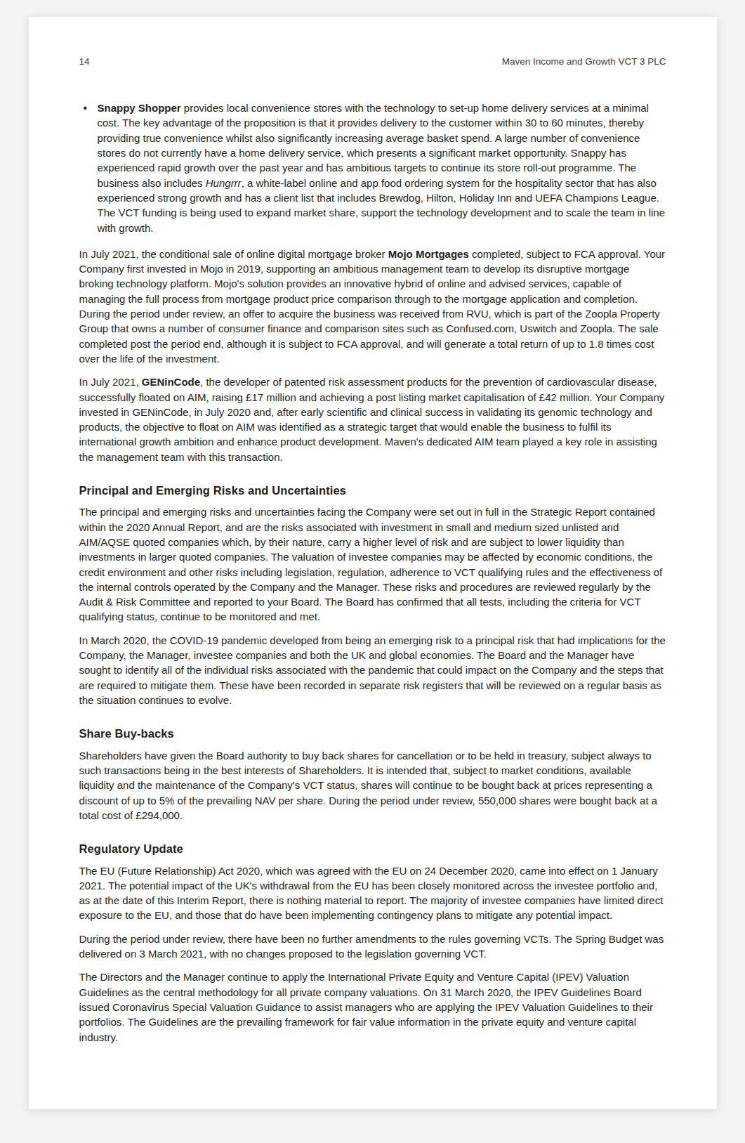14 Maven Income and Growth VCT 3 PLC
Snappy Shopper provides local convenience stores with the technology to set-up home delivery services at a minimal cost. The key advantage of the proposition is that it provides delivery to the customer within 30 to 60 minutes, thereby providing true convenience whilst also significantly increasing average basket spend. A large number of convenience stores do not currently have a home delivery service, which presents a significant market opportunity. Snappy has experienced rapid growth over the past year and has ambitious targets to continue its store roll-out programme. The business also includes Hungrrr, a white-label online and app food ordering system for the hospitality sector that has also experienced strong growth and has a client list that includes Brewdog, Hilton, Holiday Inn and UEFA Champions League. The VCT funding is being used to expand market share, support the technology development and to scale the team in line with growth.
In July 2021, the conditional sale of online digital mortgage broker Mojo Mortgages completed, subject to FCA approval. Your Company first invested in Mojo in 2019, supporting an ambitious management team to develop its disruptive mortgage broking technology platform. Mojo's solution provides an innovative hybrid of online and advised services, capable of managing the full process from mortgage product price comparison through to the mortgage application and completion. During the period under review, an offer to acquire the business was received from RVU, which is part of the Zoopla Property Group that owns a number of consumer finance and comparison sites such as Confused.com, Uswitch and Zoopla. The sale completed post the period end, although it is subject to FCA approval, and will generate a total return of up to 1.8 times cost over the life of the investment.
In July 2021, GENinCode, the developer of patented risk assessment products for the prevention of cardiovascular disease, successfully floated on AIM, raising £17 million and achieving a post listing market capitalisation of £42 million. Your Company invested in GENinCode, in July 2020 and, after early scientific and clinical success in validating its genomic technology and products, the objective to float on AIM was identified as a strategic target that would enable the business to fulfil its international growth ambition and enhance product development. Maven's dedicated AIM team played a key role in assisting the management team with this transaction.
Principal and Emerging Risks and Uncertainties
The principal and emerging risks and uncertainties facing the Company were set out in full in the Strategic Report contained within the 2020 Annual Report, and are the risks associated with investment in small and medium sized unlisted and AIM/AQSE quoted companies which, by their nature, carry a higher level of risk and are subject to lower liquidity than investments in larger quoted companies. The valuation of investee companies may be affected by economic conditions, the credit environment and other risks including legislation, regulation, adherence to VCT qualifying rules and the effectiveness of the internal controls operated by the Company and the Manager. These risks and procedures are reviewed regularly by the Audit & Risk Committee and reported to your Board. The Board has confirmed that all tests, including the criteria for VCT qualifying status, continue to be monitored and met.
In March 2020, the COVID-19 pandemic developed from being an emerging risk to a principal risk that had implications for the Company, the Manager, investee companies and both the UK and global economies. The Board and the Manager have sought to identify all of the individual risks associated with the pandemic that could impact on the Company and the steps that are required to mitigate them. These have been recorded in separate risk registers that will be reviewed on a regular basis as the situation continues to evolve.
Share Buy-backs
Shareholders have given the Board authority to buy back shares for cancellation or to be held in treasury, subject always to such transactions being in the best interests of Shareholders. It is intended that, subject to market conditions, available liquidity and the maintenance of the Company's VCT status, shares will continue to be bought back at prices representing a discount of up to 5% of the prevailing NAV per share. During the period under review, 550,000 shares were bought back at a total cost of £294,000.
Regulatory Update
The EU (Future Relationship) Act 2020, which was agreed with the EU on 24 December 2020, came into effect on 1 January 2021. The potential impact of the UK's withdrawal from the EU has been closely monitored across the investee portfolio and, as at the date of this Interim Report, there is nothing material to report. The majority of investee companies have limited direct exposure to the EU, and those that do have been implementing contingency plans to mitigate any potential impact.
During the period under review, there have been no further amendments to the rules governing VCTs. The Spring Budget was delivered on 3 March 2021, with no changes proposed to the legislation governing VCT.
The Directors and the Manager continue to apply the International Private Equity and Venture Capital (IPEV) Valuation Guidelines as the central methodology for all private company valuations. On 31 March 2020, the IPEV Guidelines Board issued Coronavirus Special Valuation Guidance to assist managers who are applying the IPEV Valuation Guidelines to their portfolios. The Guidelines are the prevailing framework for fair value information in the private equity and venture capital industry.